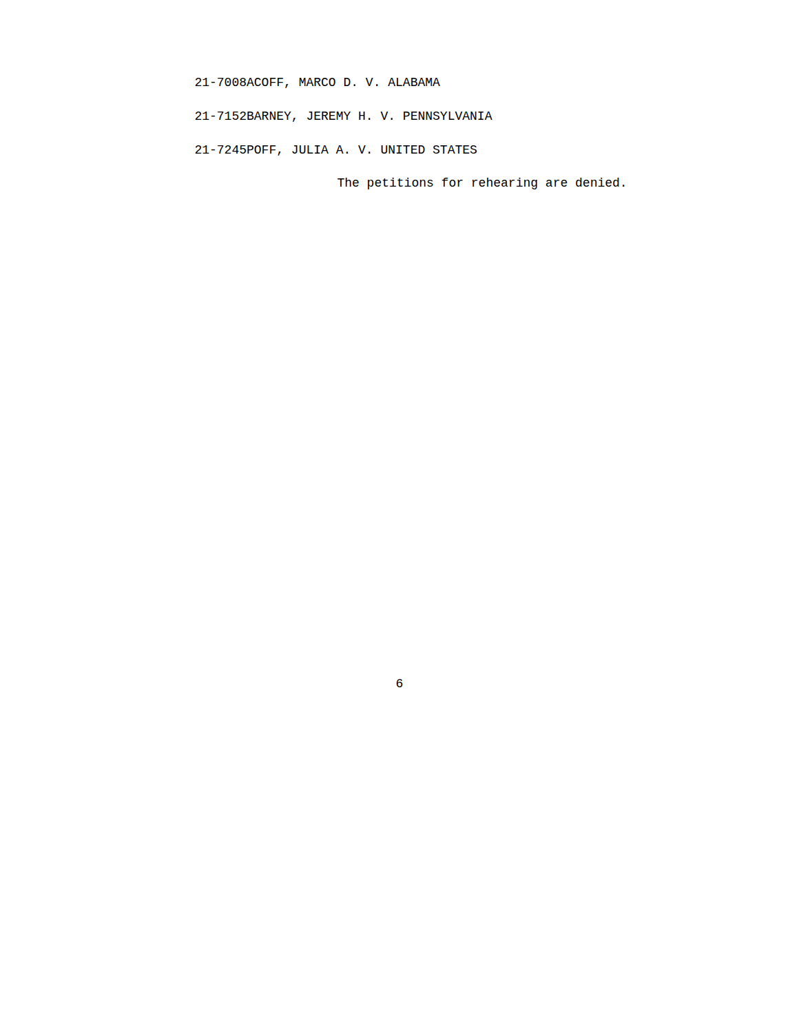| 21-7008 | ACOFF, MARCO D. V. ALABAMA |
| 21-7152 | BARNEY, JEREMY H. V. PENNSYLVANIA |
| 21-7245 | POFF, JULIA A. V. UNITED STATES |
The petitions for rehearing are denied.
6